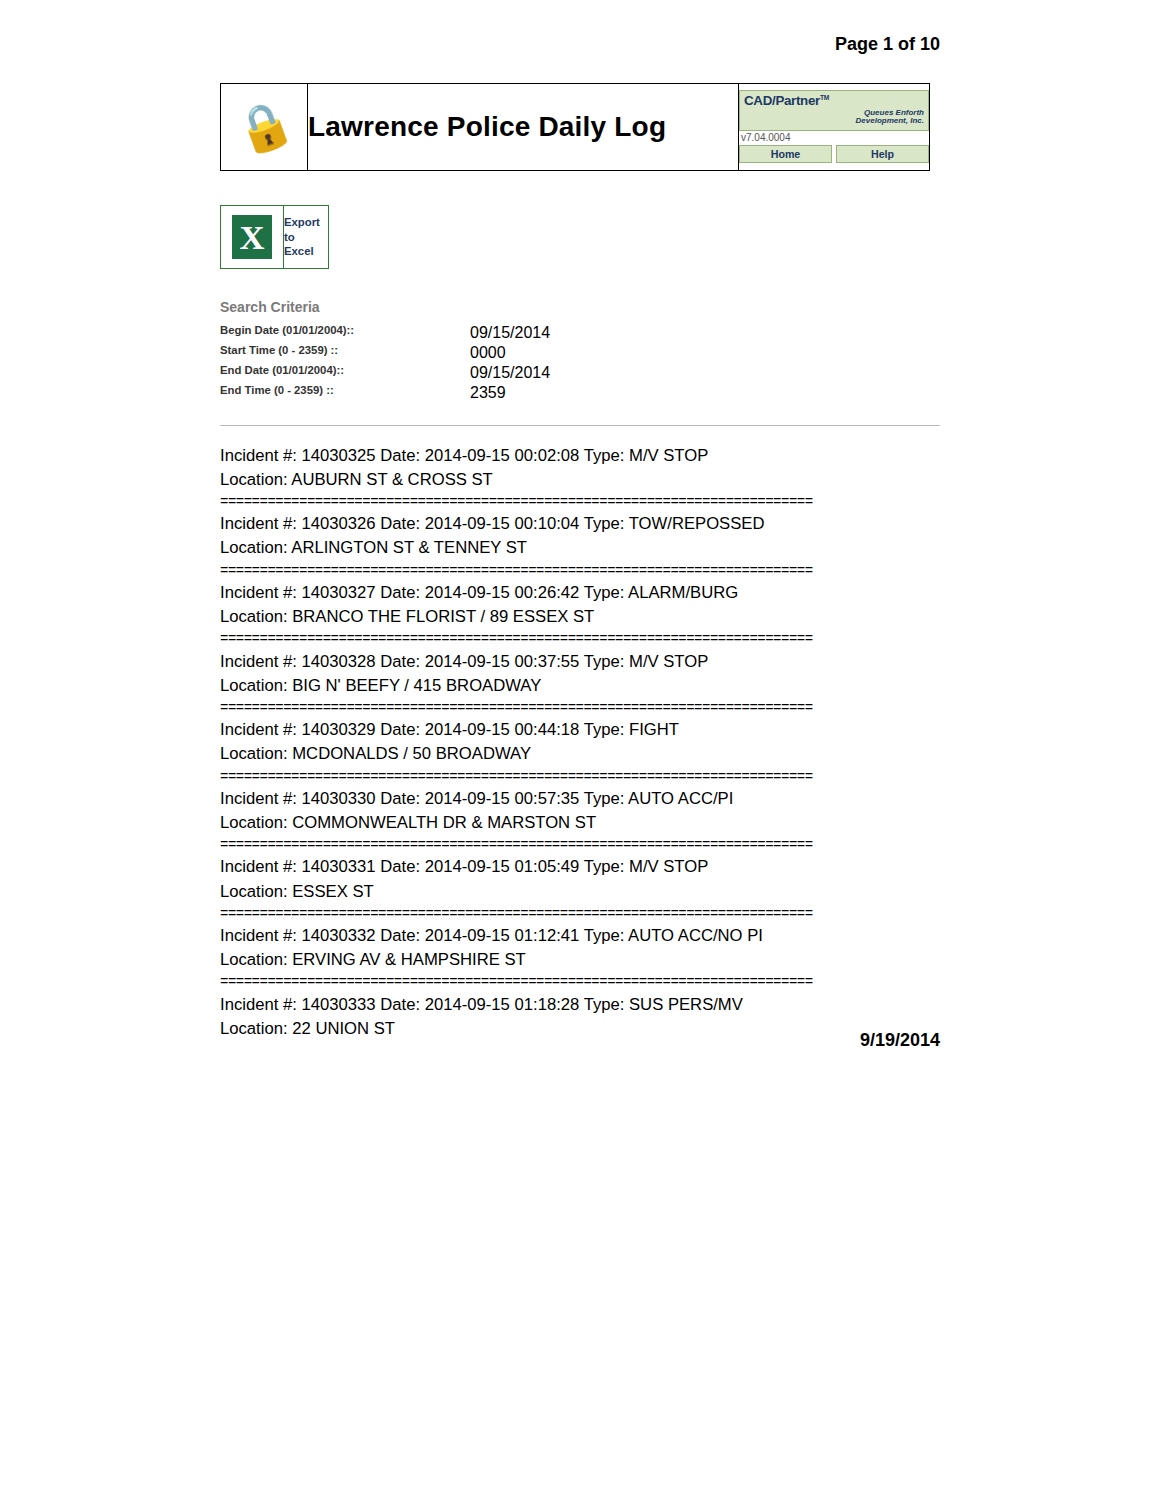Page 1 of 10
| 🔒 | Lawrence Police Daily Log | CAD/Partner TM Queues Enforth Development, Inc. v7.04.0004 Home Help |
| X | Export to Excel |
Search Criteria
| Begin Date (01/01/2004):: | 09/15/2014 |
| Start Time (0 - 2359) :: | 0000 |
| End Date (01/01/2004):: | 09/15/2014 |
| End Time (0 - 2359) :: | 2359 |
Incident #: 14030325 Date: 2014-09-15 00:02:08 Type: M/V STOP
Location: AUBURN ST & CROSS ST
===========================================================================
Incident #: 14030326 Date: 2014-09-15 00:10:04 Type: TOW/REPOSSED
Location: ARLINGTON ST & TENNEY ST
===========================================================================
Incident #: 14030327 Date: 2014-09-15 00:26:42 Type: ALARM/BURG
Location: BRANCO THE FLORIST / 89 ESSEX ST
===========================================================================
Incident #: 14030328 Date: 2014-09-15 00:37:55 Type: M/V STOP
Location: BIG N' BEEFY / 415 BROADWAY
===========================================================================
Incident #: 14030329 Date: 2014-09-15 00:44:18 Type: FIGHT
Location: MCDONALDS / 50 BROADWAY
===========================================================================
Incident #: 14030330 Date: 2014-09-15 00:57:35 Type: AUTO ACC/PI
Location: COMMONWEALTH DR & MARSTON ST
===========================================================================
Incident #: 14030331 Date: 2014-09-15 01:05:49 Type: M/V STOP
Location: ESSEX ST
===========================================================================
Incident #: 14030332 Date: 2014-09-15 01:12:41 Type: AUTO ACC/NO PI
Location: ERVING AV & HAMPSHIRE ST
===========================================================================
Incident #: 14030333 Date: 2014-09-15 01:18:28 Type: SUS PERS/MV
Location: 22 UNION ST
9/19/2014